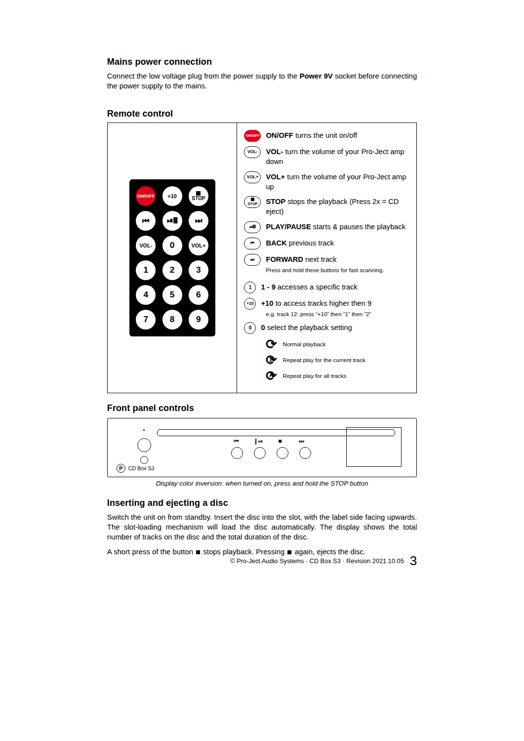Mains power connection
Connect the low voltage plug from the power supply to the Power 9V socket before connecting the power supply to the mains.
Remote control
ON/OFF
+10
STOP
⏮
⏯❙❙
⏭
VOL-
0
VOL+
1
2
3
4
5
6
7
8
9
ON/OFF ON/OFF turns the unit on/off
VOL- VOL- turn the volume of your Pro-Ject amp down
VOL+ VOL+ turn the volume of your Pro-Ject amp up
STOP STOP stops the playback (Press 2x = CD eject)
⏯❙❙ PLAY/PAUSE starts & pauses the playback
⏮ BACK previous track
⏭ FORWARD next track
Press and hold these buttons for fast scanning.
1 1 - 9 accesses a specific track
+10 +10 to access tracks higher then 9
e.g. track 12: press “+10” then “1” then “2”
0 0 select the playback setting
⟳ Normal playback
⟳1 Repeat play for the current track
⟳A Repeat play for all tracks
Front panel controls
⏮ ❙⏯ ■ ⏭
P CD Box S3
Display color inversion: when turned on, press and hold the STOP button
Inserting and ejecting a disc
Switch the unit on from standby. Insert the disc into the slot, with the label side facing upwards. The slot-loading mechanism will load the disc automatically. The display shows the total number of tracks on the disc and the total duration of the disc.
A short press of the button stops playback. Pressing again, ejects the disc.
© Pro-Ject Audio Systems · CD Box S3 · Revision 2021.10.05 3